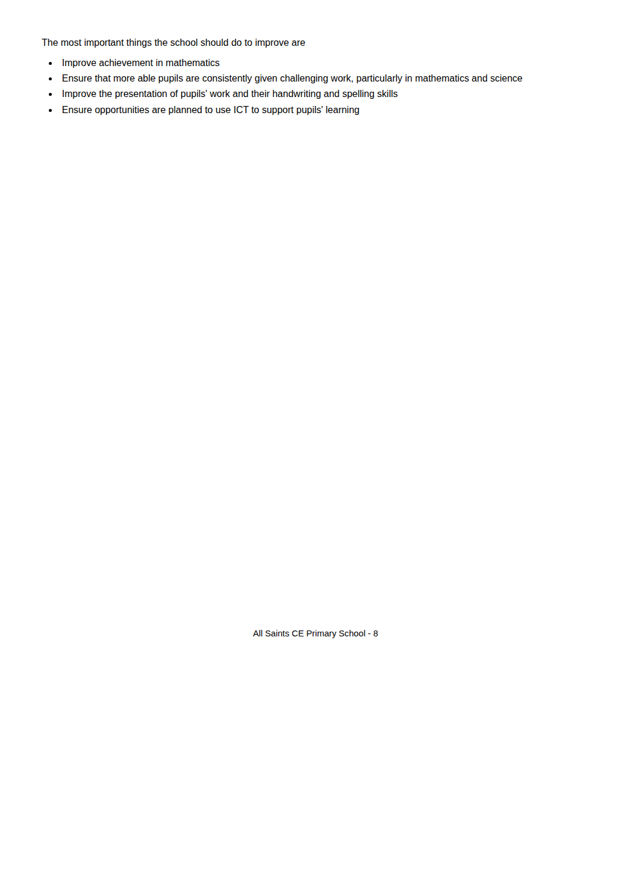The most important things the school should do to improve are
Improve achievement in mathematics
Ensure that more able pupils are consistently given challenging work, particularly in mathematics and science
Improve the presentation of pupils' work and their handwriting and spelling skills
Ensure opportunities are planned to use ICT to support pupils' learning
All Saints CE Primary School - 8